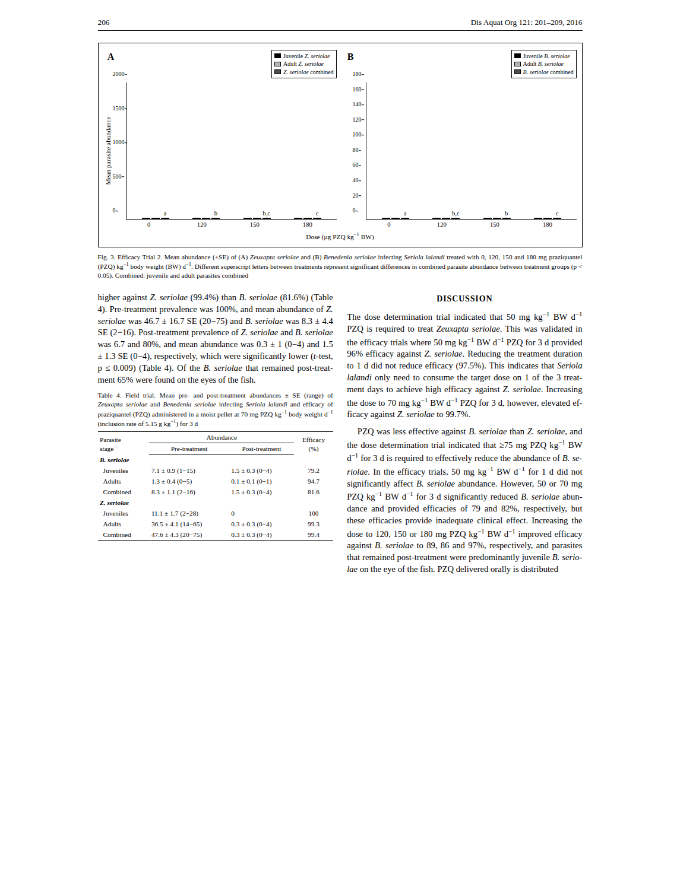206 Dis Aquat Org 121: 201–209, 2016
A
Juvenile Z. seriolae
Adult Z. seriolae
Z. seriolae combined
Mean parasite abundance
0
500
1000
1500
2000
a
b
b,c
c
0120150180
B
Juvenile B. seriolae
Adult B. seriolae
B. seriolae combined
0
20
40
60
80
100
120
140
160
180
a
b,c
b
c
0120150180
Dose (µg PZQ kg−1 BW)
Fig. 3. Efficacy Trial 2. Mean abundance (+SE) of (A) Zeuxapta seriolae and (B) Benedenia seriolae infecting Seriola lalandi treated with 0, 120, 150 and 180 mg praziquantel (PZQ) kg−1 body weight (BW) d−1. Different superscript letters between treatments represent significant differences in combined parasite abundance between treatment groups (p < 0.05). Combined: juvenile and adult parasites combined
higher against Z. seriolae (99.4%) than B. seriolae (81.6%) (Table 4). Pre-treatment prevalence was 100%, and mean abundance of Z. seriolae was 46.7 ± 16.7 SE (20−75) and B. seriolae was 8.3 ± 4.4 SE (2−16). Post-treatment prevalence of Z. seriolae and B. seriolae was 6.7 and 80%, and mean abundance was 0.3 ± 1 (0−4) and 1.5 ± 1.3 SE (0−4), respectively, which were significantly lower (t-test, p ≤ 0.009) (Table 4). Of the B. seriolae that remained post-treatment 65% were found on the eyes of the fish.
Table 4. Field trial. Mean pre- and post-treatment abundances ± SE (range) of Zeuxapta seriolae and Benedenia seriolae infecting Seriola lalandi and efficacy of praziquantel (PZQ) administered in a moist pellet at 70 mg PZQ kg −1 body weight d −1 (inclusion rate of 5.15 g kg −1 ) for 3 d
| Parasite stage | Abundance | Efficacy (%) |
| --- | --- | --- |
| Pre-treatment | Post-treatment |
| B. seriolae |
| Juveniles | 7.1 ± 0.9 (1−15) | 1.5 ± 0.3 (0−4) | 79.2 |
| Adults | 1.3 ± 0.4 (0−5) | 0.1 ± 0.1 (0−1) | 94.7 |
| Combined | 8.3 ± 1.1 (2−16) | 1.5 ± 0.3 (0−4) | 81.6 |
| Z. seriolae |
| Juveniles | 11.1 ± 1.7 (2−28) | 0 | 100 |
| Adults | 36.5 ± 4.1 (14−65) | 0.3 ± 0.3 (0−4) | 99.3 |
| Combined | 47.6 ± 4.3 (20−75) | 0.3 ± 0.3 (0−4) | 99.4 |
DISCUSSION
The dose determination trial indicated that 50 mg kg−1 BW d−1 PZQ is required to treat Zeuxapta seriolae. This was validated in the efficacy trials where 50 mg kg−1 BW d−1 PZQ for 3 d provided 96% efficacy against Z. seriolae. Reducing the treatment duration to 1 d did not reduce efficacy (97.5%). This indicates that Seriola lalandi only need to consume the target dose on 1 of the 3 treatment days to achieve high efficacy against Z. seriolae. Increasing the dose to 70 mg kg−1 BW d−1 PZQ for 3 d, however, elevated efficacy against Z. seriolae to 99.7%.
PZQ was less effective against B. seriolae than Z. seriolae, and the dose determination trial indicated that ≥75 mg PZQ kg−1 BW d−1 for 3 d is required to effectively reduce the abundance of B. seriolae. In the efficacy trials, 50 mg kg−1 BW d−1 for 1 d did not significantly affect B. seriolae abundance. However, 50 or 70 mg PZQ kg−1 BW d−1 for 3 d significantly reduced B. seriolae abundance and provided efficacies of 79 and 82%, respectively, but these efficacies provide inadequate clinical effect. Increasing the dose to 120, 150 or 180 mg PZQ kg−1 BW d−1 improved efficacy against B. seriolae to 89, 86 and 97%, respectively, and parasites that remained post-treatment were predominantly juvenile B. seriolae on the eye of the fish. PZQ delivered orally is distributed